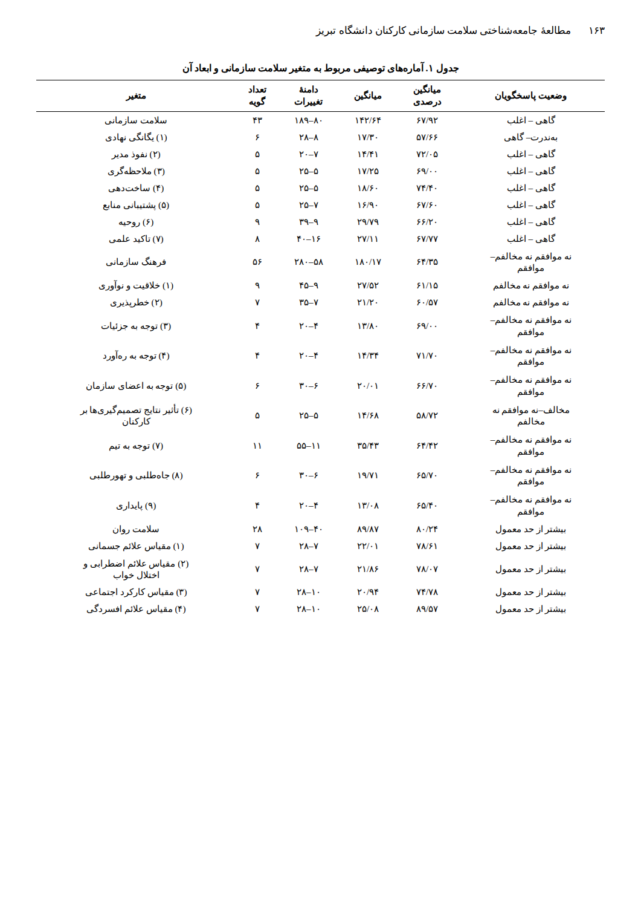۱۶۳ مطالعهٔ جامعه‌شناختی سلامت سازمانی کارکنان دانشگاه تبریز
جدول ۱. آماره‌های توصیفی مربوط به متغیر سلامت سازمانی و ابعاد آن
| وضعیت پاسخگویان | میانگین درصدی | میانگین | دامنهٔ تغییرات | تعداد گویه | متغیر |
| --- | --- | --- | --- | --- | --- |
| گاهی – اغلب | ۶۷/۹۲ | ۱۴۲/۶۴ | ۸۰–۱۸۹ | ۴۳ | سلامت سازمانی |
| به‌ندرت– گاهی | ۵۷/۶۶ | ۱۷/۳۰ | ۸–۲۸ | ۶ | (۱) یگانگی نهادی |
| گاهی – اغلب | ۷۲/۰۵ | ۱۴/۴۱ | ۷–۲۰ | ۵ | (۲) نفوذ مدیر |
| گاهی – اغلب | ۶۹/۰۰ | ۱۷/۲۵ | ۵–۲۵ | ۵ | (۳) ملاحظه‌گری |
| گاهی – اغلب | ۷۴/۴۰ | ۱۸/۶۰ | ۵–۲۵ | ۵ | (۴) ساخت‌دهی |
| گاهی – اغلب | ۶۷/۶۰ | ۱۶/۹۰ | ۷–۲۵ | ۵ | (۵) پشتیبانی منابع |
| گاهی – اغلب | ۶۶/۲۰ | ۲۹/۷۹ | ۹–۳۹ | ۹ | (۶) روحیه |
| گاهی – اغلب | ۶۷/۷۷ | ۲۷/۱۱ | ۱۶–۴۰ | ۸ | (۷) تاکید علمی |
| نه موافقم نه مخالفم– موافقم | ۶۴/۳۵ | ۱۸۰/۱۷ | ۵۸–۲۸۰ | ۵۶ | فرهنگ سازمانی |
| نه موافقم نه مخالفم | ۶۱/۱۵ | ۲۷/۵۲ | ۹–۴۵ | ۹ | (۱) خلاقیت و نوآوری |
| نه موافقم نه مخالفم | ۶۰/۵۷ | ۲۱/۲۰ | ۷–۳۵ | ۷ | (۲) خطرپذیری |
| نه موافقم نه مخالفم– موافقم | ۶۹/۰۰ | ۱۳/۸۰ | ۴–۲۰ | ۴ | (۳) توجه به جزئیات |
| نه موافقم نه مخالفم– موافقم | ۷۱/۷۰ | ۱۴/۳۴ | ۴–۲۰ | ۴ | (۴) توجه به ره‌آورد |
| نه موافقم نه مخالفم– موافقم | ۶۶/۷۰ | ۲۰/۰۱ | ۶–۳۰ | ۶ | (۵) توجه به اعضای سازمان |
| مخالف–نه موافقم نه مخالفم | ۵۸/۷۲ | ۱۴/۶۸ | ۵–۲۵ | ۵ | (۶) تأثیر نتایج تصمیم‌گیری‌ها بر کارکنان |
| نه موافقم نه مخالفم– موافقم | ۶۴/۴۲ | ۳۵/۴۳ | ۱۱–۵۵ | ۱۱ | (۷) توجه به تیم |
| نه موافقم نه مخالفم– موافقم | ۶۵/۷۰ | ۱۹/۷۱ | ۶–۳۰ | ۶ | (۸) جاه‌طلبی و تهورطلبی |
| نه موافقم نه مخالفم– موافقم | ۶۵/۴۰ | ۱۳/۰۸ | ۴–۲۰ | ۴ | (۹) پایداری |
| بیشتر از حد معمول | ۸۰/۲۴ | ۸۹/۸۷ | ۴۰–۱۰۹ | ۲۸ | سلامت روان |
| بیشتر از حد معمول | ۷۸/۶۱ | ۲۲/۰۱ | ۷–۲۸ | ۷ | (۱) مقیاس علائم جسمانی |
| بیشتر از حد معمول | ۷۸/۰۷ | ۲۱/۸۶ | ۷–۲۸ | ۷ | (۲) مقیاس علائم اضطرابی و اختلال خواب |
| بیشتر از حد معمول | ۷۴/۷۸ | ۲۰/۹۴ | ۱۰–۲۸ | ۷ | (۳) مقیاس کارکرد اجتماعی |
| بیشتر از حد معمول | ۸۹/۵۷ | ۲۵/۰۸ | ۱۰–۲۸ | ۷ | (۴) مقیاس علائم افسردگی |